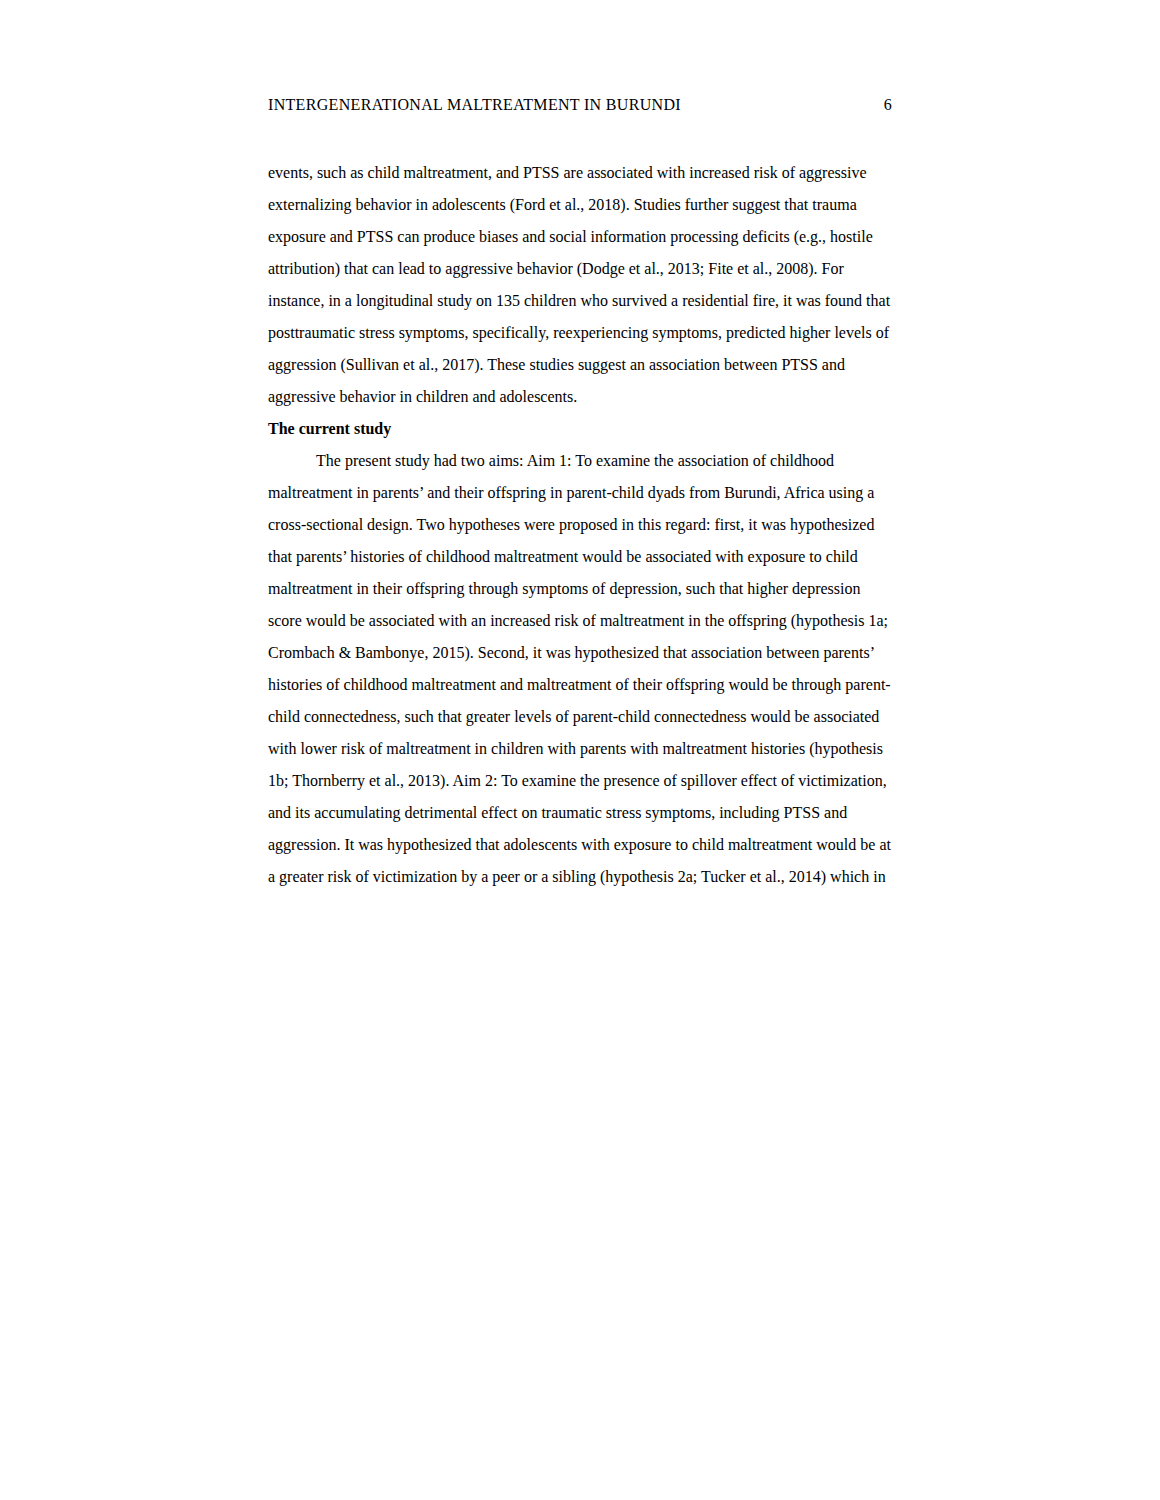Intergenerational Maltreatment in Burundi 6
events, such as child maltreatment, and PTSS are associated with increased risk of aggressive externalizing behavior in adolescents (Ford et al., 2018). Studies further suggest that trauma exposure and PTSS can produce biases and social information processing deficits (e.g., hostile attribution) that can lead to aggressive behavior (Dodge et al., 2013; Fite et al., 2008). For instance, in a longitudinal study on 135 children who survived a residential fire, it was found that posttraumatic stress symptoms, specifically, reexperiencing symptoms, predicted higher levels of aggression (Sullivan et al., 2017). These studies suggest an association between PTSS and aggressive behavior in children and adolescents.
The current study
The present study had two aims: Aim 1: To examine the association of childhood maltreatment in parents’ and their offspring in parent-child dyads from Burundi, Africa using a cross-sectional design. Two hypotheses were proposed in this regard: first, it was hypothesized that parents’ histories of childhood maltreatment would be associated with exposure to child maltreatment in their offspring through symptoms of depression, such that higher depression score would be associated with an increased risk of maltreatment in the offspring (hypothesis 1a; Crombach & Bambonye, 2015). Second, it was hypothesized that association between parents’ histories of childhood maltreatment and maltreatment of their offspring would be through parent-child connectedness, such that greater levels of parent-child connectedness would be associated with lower risk of maltreatment in children with parents with maltreatment histories (hypothesis 1b; Thornberry et al., 2013). Aim 2: To examine the presence of spillover effect of victimization, and its accumulating detrimental effect on traumatic stress symptoms, including PTSS and aggression. It was hypothesized that adolescents with exposure to child maltreatment would be at a greater risk of victimization by a peer or a sibling (hypothesis 2a; Tucker et al., 2014) which in